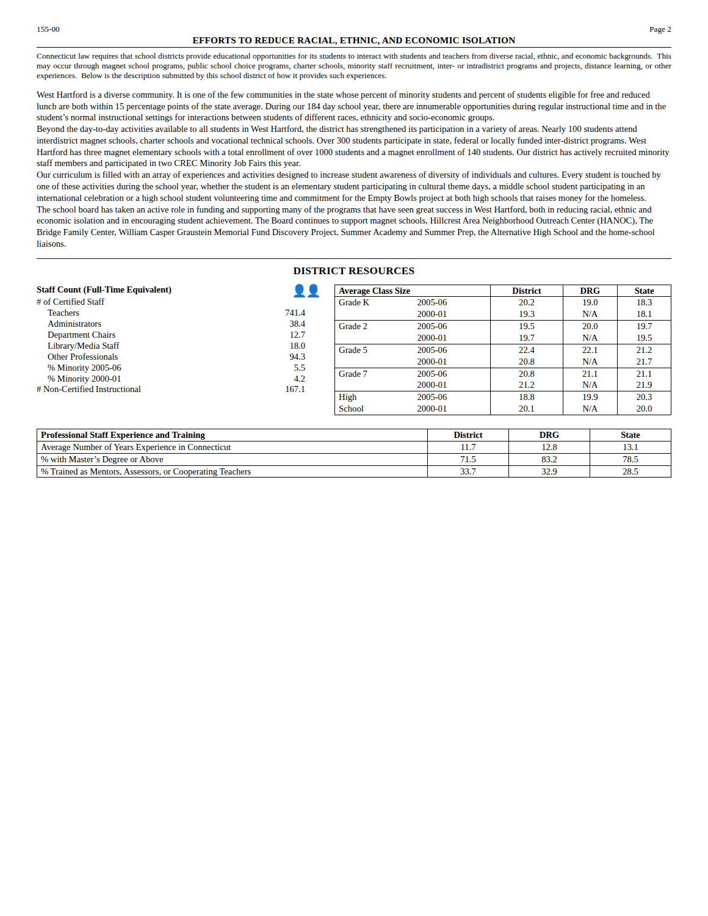155-00 Page 2
EFFORTS TO REDUCE RACIAL, ETHNIC, AND ECONOMIC ISOLATION
Connecticut law requires that school districts provide educational opportunities for its students to interact with students and teachers from diverse racial, ethnic, and economic backgrounds. This may occur through magnet school programs, public school choice programs, charter schools, minority staff recruitment, inter- or intradistrict programs and projects, distance learning, or other experiences. Below is the description submitted by this school district of how it provides such experiences.
West Hartford is a diverse community. It is one of the few communities in the state whose percent of minority students and percent of students eligible for free and reduced lunch are both within 15 percentage points of the state average. During our 184 day school year, there are innumerable opportunities during regular instructional time and in the student’s normal instructional settings for interactions between students of different races, ethnicity and socio-economic groups.
Beyond the day-to-day activities available to all students in West Hartford, the district has strengthened its participation in a variety of areas. Nearly 100 students attend interdistrict magnet schools, charter schools and vocational technical schools. Over 300 students participate in state, federal or locally funded inter-district programs. West Hartford has three magnet elementary schools with a total enrollment of over 1000 students and a magnet enrollment of 140 students. Our district has actively recruited minority staff members and participated in two CREC Minority Job Fairs this year.
Our curriculum is filled with an array of experiences and activities designed to increase student awareness of diversity of individuals and cultures. Every student is touched by one of these activities during the school year, whether the student is an elementary student participating in cultural theme days, a middle school student participating in an international celebration or a high school student volunteering time and commitment for the Empty Bowls project at both high schools that raises money for the homeless.
The school board has taken an active role in funding and supporting many of the programs that have seen great success in West Hartford, both in reducing racial, ethnic and economic isolation and in encouraging student achievement. The Board continues to support magnet schools, Hillcrest Area Neighborhood Outreach Center (HANOC), The Bridge Family Center, William Casper Graustein Memorial Fund Discovery Project, Summer Academy and Summer Prep, the Alternative High School and the home-school liaisons.
DISTRICT RESOURCES
Staff Count (Full-Time Equivalent) 👤👤
# of Certified Staff
| Teachers | 741.4 |
| Administrators | 38.4 |
| Department Chairs | 12.7 |
| Library/Media Staff | 18.0 |
| Other Professionals | 94.3 |
| % Minority 2005-06 | 5.5 |
| % Minority 2000-01 | 4.2 |
| # Non-Certified Instructional | 167.1 |
| Average Class Size | District | DRG | State |
| --- | --- | --- | --- |
| Grade K | 2005-06 | 20.2 | 19.0 | 18.3 |
| | 2000-01 | 19.3 | N/A | 18.1 |
| Grade 2 | 2005-06 | 19.5 | 20.0 | 19.7 |
| | 2000-01 | 19.7 | N/A | 19.5 |
| Grade 5 | 2005-06 | 22.4 | 22.1 | 21.2 |
| | 2000-01 | 20.8 | N/A | 21.7 |
| Grade 7 | 2005-06 | 20.8 | 21.1 | 21.1 |
| | 2000-01 | 21.2 | N/A | 21.9 |
| High | 2005-06 | 18.8 | 19.9 | 20.3 |
| School | 2000-01 | 20.1 | N/A | 20.0 |
| Professional Staff Experience and Training | District | DRG | State |
| --- | --- | --- | --- |
| Average Number of Years Experience in Connecticut | 11.7 | 12.8 | 13.1 |
| % with Master’s Degree or Above | 71.5 | 83.2 | 78.5 |
| % Trained as Mentors, Assessors, or Cooperating Teachers | 33.7 | 32.9 | 28.5 |